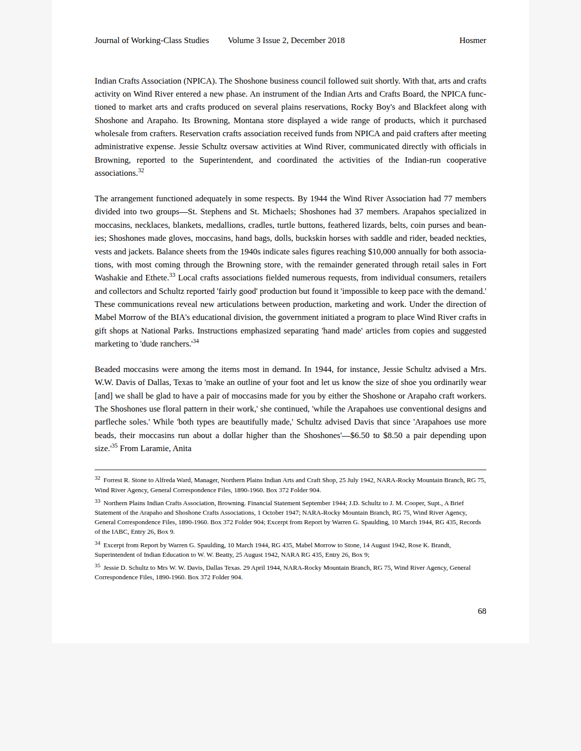Journal of Working-Class Studies Volume 3 Issue 2, December 2018 Hosmer
Indian Crafts Association (NPICA). The Shoshone business council followed suit shortly. With that, arts and crafts activity on Wind River entered a new phase. An instrument of the Indian Arts and Crafts Board, the NPICA functioned to market arts and crafts produced on several plains reservations, Rocky Boy's and Blackfeet along with Shoshone and Arapaho. Its Browning, Montana store displayed a wide range of products, which it purchased wholesale from crafters. Reservation crafts association received funds from NPICA and paid crafters after meeting administrative expense. Jessie Schultz oversaw activities at Wind River, communicated directly with officials in Browning, reported to the Superintendent, and coordinated the activities of the Indian-run cooperative associations.32
The arrangement functioned adequately in some respects. By 1944 the Wind River Association had 77 members divided into two groups—St. Stephens and St. Michaels; Shoshones had 37 members. Arapahos specialized in moccasins, necklaces, blankets, medallions, cradles, turtle buttons, feathered lizards, belts, coin purses and beanies; Shoshones made gloves, moccasins, hand bags, dolls, buckskin horses with saddle and rider, beaded neckties, vests and jackets. Balance sheets from the 1940s indicate sales figures reaching $10,000 annually for both associations, with most coming through the Browning store, with the remainder generated through retail sales in Fort Washakie and Ethete.33 Local crafts associations fielded numerous requests, from individual consumers, retailers and collectors and Schultz reported 'fairly good' production but found it 'impossible to keep pace with the demand.' These communications reveal new articulations between production, marketing and work. Under the direction of Mabel Morrow of the BIA's educational division, the government initiated a program to place Wind River crafts in gift shops at National Parks. Instructions emphasized separating 'hand made' articles from copies and suggested marketing to 'dude ranchers.'34
Beaded moccasins were among the items most in demand. In 1944, for instance, Jessie Schultz advised a Mrs. W.W. Davis of Dallas, Texas to 'make an outline of your foot and let us know the size of shoe you ordinarily wear [and] we shall be glad to have a pair of moccasins made for you by either the Shoshone or Arapaho craft workers. The Shoshones use floral pattern in their work,' she continued, 'while the Arapahoes use conventional designs and parfleche soles.' While 'both types are beautifully made,' Schultz advised Davis that since 'Arapahoes use more beads, their moccasins run about a dollar higher than the Shoshones'—$6.50 to $8.50 a pair depending upon size.'35 From Laramie, Anita
32 Forrest R. Stone to Alfreda Ward, Manager, Northern Plains Indian Arts and Craft Shop, 25 July 1942, NARA-Rocky Mountain Branch, RG 75, Wind River Agency, General Correspondence Files, 1890-1960. Box 372 Folder 904.
33 Northern Plains Indian Crafts Association, Browning. Financial Statement September 1944; J.D. Schultz to J. M. Cooper, Supt., A Brief Statement of the Arapaho and Shoshone Crafts Associations, 1 October 1947; NARA-Rocky Mountain Branch, RG 75, Wind River Agency, General Correspondence Files, 1890-1960. Box 372 Folder 904; Excerpt from Report by Warren G. Spaulding, 10 March 1944, RG 435, Records of the IABC, Entry 26, Box 9.
34 Excerpt from Report by Warren G. Spaulding, 10 March 1944, RG 435, Mabel Morrow to Stone, 14 August 1942, Rose K. Brandt, Superintendent of Indian Education to W. W. Beatty, 25 August 1942, NARA RG 435, Entry 26, Box 9;
35 Jessie D. Schultz to Mrs W. W. Davis, Dallas Texas. 29 April 1944, NARA-Rocky Mountain Branch, RG 75, Wind River Agency, General Correspondence Files, 1890-1960. Box 372 Folder 904.
68